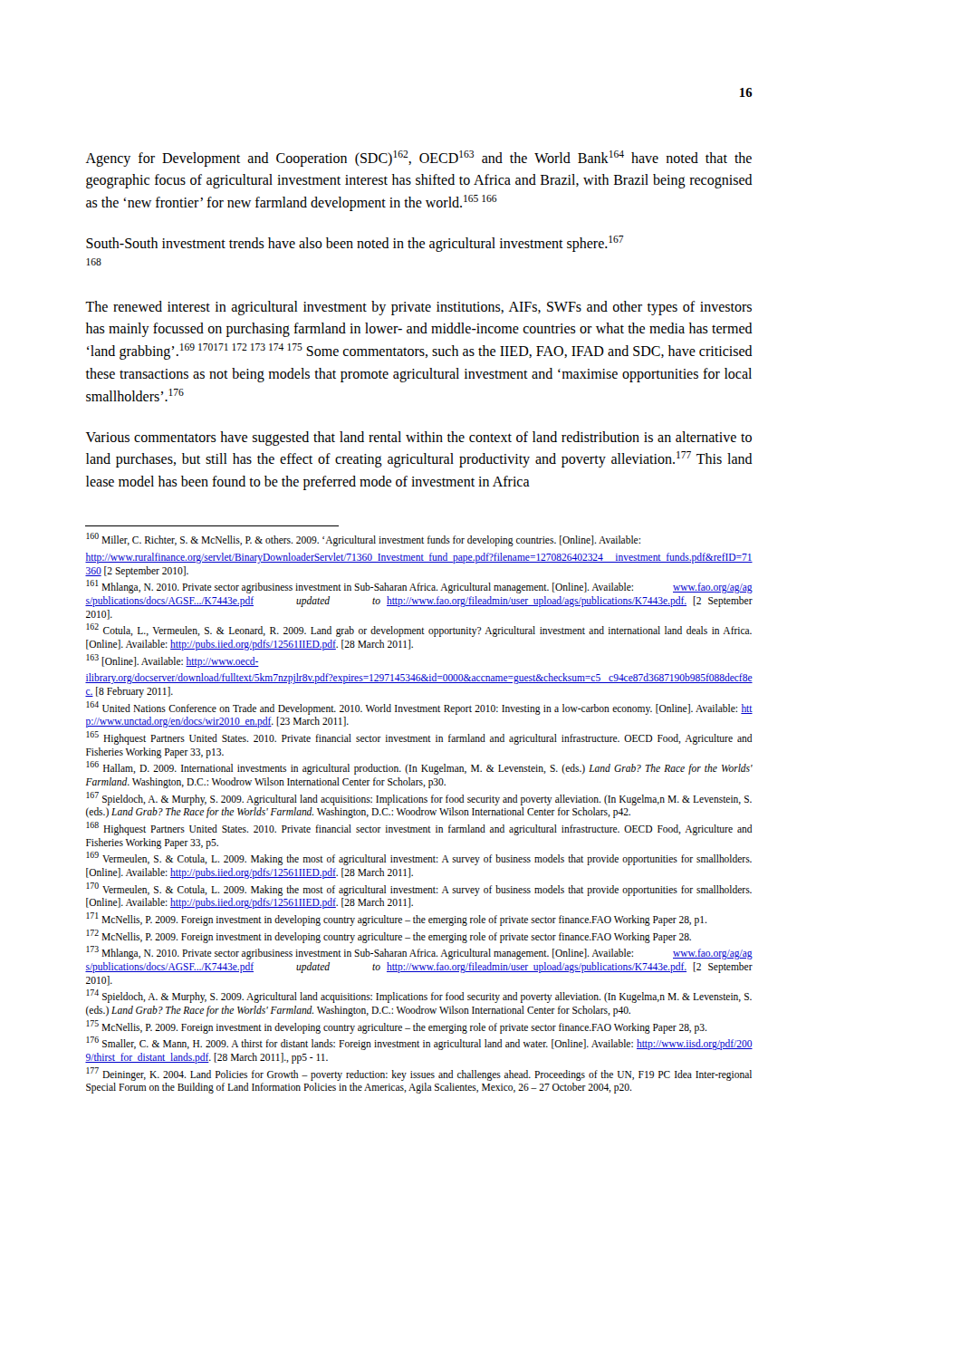16
Agency for Development and Cooperation (SDC)162, OECD163 and the World Bank164 have noted that the geographic focus of agricultural investment interest has shifted to Africa and Brazil, with Brazil being recognised as the ‘new frontier’ for new farmland development in the world.165 166
South-South investment trends have also been noted in the agricultural investment sphere.167
168
The renewed interest in agricultural investment by private institutions, AIFs, SWFs and other types of investors has mainly focussed on purchasing farmland in lower- and middle-income countries or what the media has termed ‘land grabbing’.169 170171 172 173 174 175 Some commentators, such as the IIED, FAO, IFAD and SDC, have criticised these transactions as not being models that promote agricultural investment and ‘maximise opportunities for local smallholders’.176
Various commentators have suggested that land rental within the context of land redistribution is an alternative to land purchases, but still has the effect of creating agricultural productivity and poverty alleviation.177 This land lease model has been found to be the preferred mode of investment in Africa
160 Miller, C. Richter, S. & McNellis, P. & others. 2009. ‘Agricultural investment funds for developing countries. [Online]. Available:
http://www.ruralfinance.org/servlet/BinaryDownloaderServlet/71360_Investment_fund_pape.pdf?filename=1270826402324 _investment_funds.pdf&refID=71360 [2 September 2010].
161 Mhlanga, N. 2010. Private sector agribusiness investment in Sub-Saharan Africa. Agricultural management. [Online]. Available: www.fao.org/ag/ags/publications/docs/AGSF.../K7443e.pdf updated to http://www.fao.org/fileadmin/user_upload/ags/publications/K7443e.pdf. [2 September 2010].
162 Cotula, L., Vermeulen, S. & Leonard, R. 2009. Land grab or development opportunity? Agricultural investment and international land deals in Africa. [Online]. Available: http://pubs.iied.org/pdfs/12561IIED.pdf. [28 March 2011].
163 [Online]. Available: http://www.oecd-
ilibrary.org/docserver/download/fulltext/5km7nzpjlr8v.pdf?expires=1297145346&id=0000&accname=guest&checksum=c5 c94ce87d3687190b985f088decf8ec. [8 February 2011].
164 United Nations Conference on Trade and Development. 2010. World Investment Report 2010: Investing in a low-carbon economy. [Online]. Available: http://www.unctad.org/en/docs/wir2010_en.pdf. [23 March 2011].
165 Highquest Partners United States. 2010. Private financial sector investment in farmland and agricultural infrastructure. OECD Food, Agriculture and Fisheries Working Paper 33, p13.
166 Hallam, D. 2009. International investments in agricultural production. (In Kugelman, M. & Levenstein, S. (eds.) Land Grab? The Race for the Worlds' Farmland. Washington, D.C.: Woodrow Wilson International Center for Scholars, p30.
167 Spieldoch, A. & Murphy, S. 2009. Agricultural land acquisitions: Implications for food security and poverty alleviation. (In Kugelma,n M. & Levenstein, S. (eds.) Land Grab? The Race for the Worlds' Farmland. Washington, D.C.: Woodrow Wilson International Center for Scholars, p42.
168 Highquest Partners United States. 2010. Private financial sector investment in farmland and agricultural infrastructure. OECD Food, Agriculture and Fisheries Working Paper 33, p5.
169 Vermeulen, S. & Cotula, L. 2009. Making the most of agricultural investment: A survey of business models that provide opportunities for smallholders. [Online]. Available: http://pubs.iied.org/pdfs/12561IIED.pdf. [28 March 2011].
170 Vermeulen, S. & Cotula, L. 2009. Making the most of agricultural investment: A survey of business models that provide opportunities for smallholders. [Online]. Available: http://pubs.iied.org/pdfs/12561IIED.pdf. [28 March 2011].
171 McNellis, P. 2009. Foreign investment in developing country agriculture – the emerging role of private sector finance.FAO Working Paper 28, p1.
172 McNellis, P. 2009. Foreign investment in developing country agriculture – the emerging role of private sector finance.FAO Working Paper 28.
173 Mhlanga, N. 2010. Private sector agribusiness investment in Sub-Saharan Africa. Agricultural management. [Online]. Available: www.fao.org/ag/ags/publications/docs/AGSF.../K7443e.pdf updated to http://www.fao.org/fileadmin/user_upload/ags/publications/K7443e.pdf. [2 September 2010].
174 Spieldoch, A. & Murphy, S. 2009. Agricultural land acquisitions: Implications for food security and poverty alleviation. (In Kugelma,n M. & Levenstein, S. (eds.) Land Grab? The Race for the Worlds' Farmland. Washington, D.C.: Woodrow Wilson International Center for Scholars, p40.
175 McNellis, P. 2009. Foreign investment in developing country agriculture – the emerging role of private sector finance.FAO Working Paper 28, p3.
176 Smaller, C. & Mann, H. 2009. A thirst for distant lands: Foreign investment in agricultural land and water. [Online]. Available: http://www.iisd.org/pdf/2009/thirst_for_distant_lands.pdf. [28 March 2011]., pp5 - 11.
177 Deininger, K. 2004. Land Policies for Growth – poverty reduction: key issues and challenges ahead. Proceedings of the UN, F19 PC Idea Inter-regional Special Forum on the Building of Land Information Policies in the Americas, Agila Scalientes, Mexico, 26 – 27 October 2004, p20.